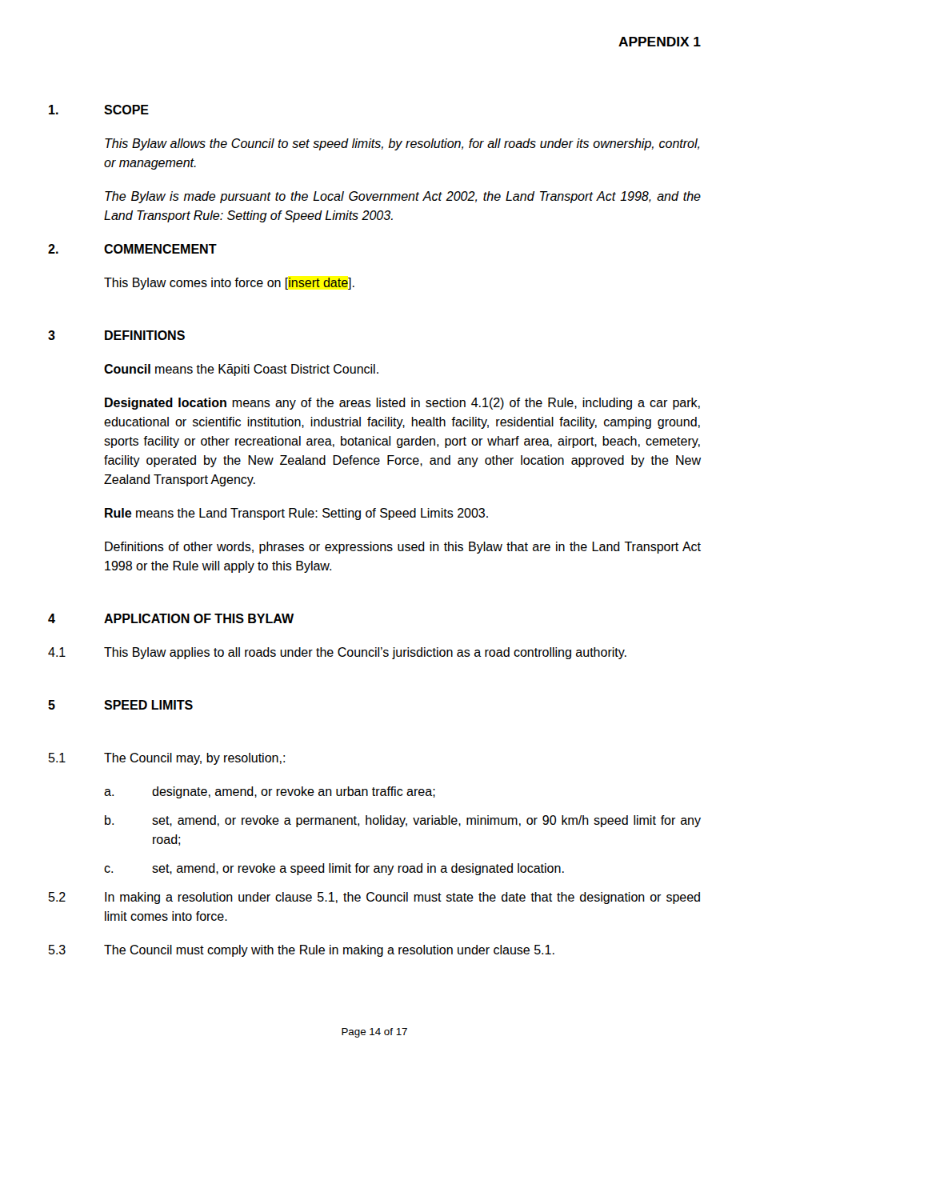APPENDIX 1
1.
Scope
This Bylaw allows the Council to set speed limits, by resolution, for all roads under its ownership, control, or management.
The Bylaw is made pursuant to the Local Government Act 2002, the Land Transport Act 1998, and the Land Transport Rule: Setting of Speed Limits 2003.
2.
Commencement
This Bylaw comes into force on [insert date].
3
Definitions
Council means the Kāpiti Coast District Council.
Designated location means any of the areas listed in section 4.1(2) of the Rule, including a car park, educational or scientific institution, industrial facility, health facility, residential facility, camping ground, sports facility or other recreational area, botanical garden, port or wharf area, airport, beach, cemetery, facility operated by the New Zealand Defence Force, and any other location approved by the New Zealand Transport Agency.
Rule means the Land Transport Rule: Setting of Speed Limits 2003.
Definitions of other words, phrases or expressions used in this Bylaw that are in the Land Transport Act 1998 or the Rule will apply to this Bylaw.
4
Application of this Bylaw
4.1
This Bylaw applies to all roads under the Council’s jurisdiction as a road controlling authority.
5
Speed Limits
5.1
The Council may, by resolution,:
a.
designate, amend, or revoke an urban traffic area;
b.
set, amend, or revoke a permanent, holiday, variable, minimum, or 90 km/h speed limit for any road;
c.
set, amend, or revoke a speed limit for any road in a designated location.
5.2
In making a resolution under clause 5.1, the Council must state the date that the designation or speed limit comes into force.
5.3
The Council must comply with the Rule in making a resolution under clause 5.1.
Page 14 of 17